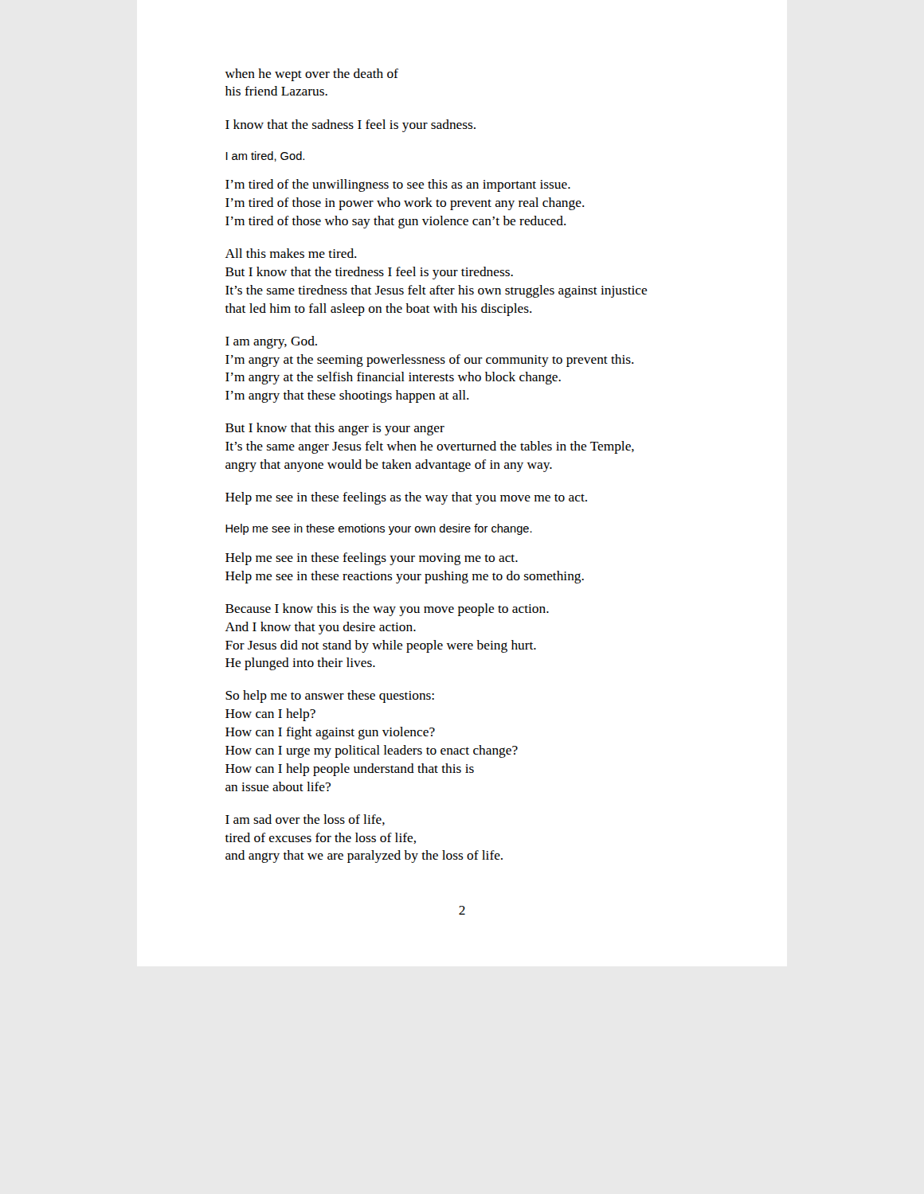when he wept over the death of
his friend Lazarus.
I know that the sadness I feel is your sadness.
I am tired, God.
I’m tired of the unwillingness to see this as an important issue.
I’m tired of those in power who work to prevent any real change.
I’m tired of those who say that gun violence can’t be reduced.
All this makes me tired.
But I know that the tiredness I feel is your tiredness.
It’s the same tiredness that Jesus felt after his own struggles against injustice
that led him to fall asleep on the boat with his disciples.
I am angry, God.
I’m angry at the seeming powerlessness of our community to prevent this.
I’m angry at the selfish financial interests who block change.
I’m angry that these shootings happen at all.
But I know that this anger is your anger
It’s the same anger Jesus felt when he overturned the tables in the Temple,
angry that anyone would be taken advantage of in any way.
Help me see in these feelings as the way that you move me to act.
Help me see in these emotions your own desire for change.
Help me see in these feelings your moving me to act.
Help me see in these reactions your pushing me to do something.
Because I know this is the way you move people to action.
And I know that you desire action.
For Jesus did not stand by while people were being hurt.
He plunged into their lives.
So help me to answer these questions:
How can I help?
How can I fight against gun violence?
How can I urge my political leaders to enact change?
How can I help people understand that this is
an issue about life?
I am sad over the loss of life,
tired of excuses for the loss of life,
and angry that we are paralyzed by the loss of life.
2